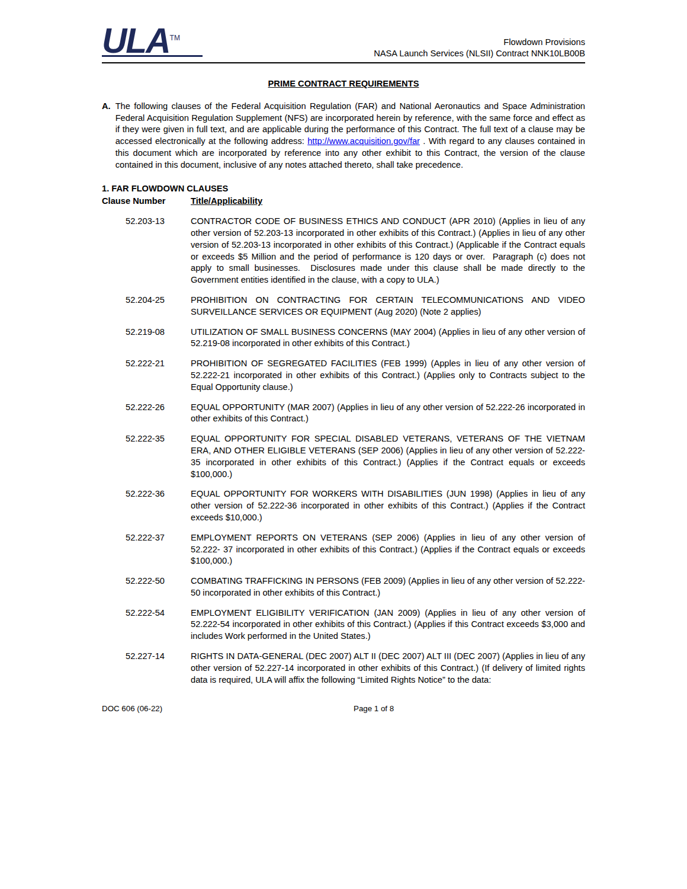ULATM
Flowdown Provisions
NASA Launch Services (NLSII) Contract NNK10LB00B
PRIME CONTRACT REQUIREMENTS
A.
The following clauses of the Federal Acquisition Regulation (FAR) and National Aeronautics and Space Administration Federal Acquisition Regulation Supplement (NFS) are incorporated herein by reference, with the same force and effect as if they were given in full text, and are applicable during the performance of this Contract. The full text of a clause may be accessed electronically at the following address: http://www.acquisition.gov/far . With regard to any clauses contained in this document which are incorporated by reference into any other exhibit to this Contract, the version of the clause contained in this document, inclusive of any notes attached thereto, shall take precedence.
1. FAR FLOWDOWN CLAUSES
Clause Number Title/Applicability
52.203-13
CONTRACTOR CODE OF BUSINESS ETHICS AND CONDUCT (APR 2010) (Applies in lieu of any other version of 52.203-13 incorporated in other exhibits of this Contract.) (Applies in lieu of any other version of 52.203-13 incorporated in other exhibits of this Contract.) (Applicable if the Contract equals or exceeds $5 Million and the period of performance is 120 days or over. Paragraph (c) does not apply to small businesses. Disclosures made under this clause shall be made directly to the Government entities identified in the clause, with a copy to ULA.)
52.204-25
PROHIBITION ON CONTRACTING FOR CERTAIN TELECOMMUNICATIONS AND VIDEO SURVEILLANCE SERVICES OR EQUIPMENT (Aug 2020) (Note 2 applies)
52.219-08
UTILIZATION OF SMALL BUSINESS CONCERNS (MAY 2004) (Applies in lieu of any other version of 52.219-08 incorporated in other exhibits of this Contract.)
52.222-21
PROHIBITION OF SEGREGATED FACILITIES (FEB 1999) (Apples in lieu of any other version of 52.222-21 incorporated in other exhibits of this Contract.) (Applies only to Contracts subject to the Equal Opportunity clause.)
52.222-26
EQUAL OPPORTUNITY (MAR 2007) (Applies in lieu of any other version of 52.222-26 incorporated in other exhibits of this Contract.)
52.222-35
EQUAL OPPORTUNITY FOR SPECIAL DISABLED VETERANS, VETERANS OF THE VIETNAM ERA, AND OTHER ELIGIBLE VETERANS (SEP 2006) (Applies in lieu of any other version of 52.222- 35 incorporated in other exhibits of this Contract.) (Applies if the Contract equals or exceeds $100,000.)
52.222-36
EQUAL OPPORTUNITY FOR WORKERS WITH DISABILITIES (JUN 1998) (Applies in lieu of any other version of 52.222-36 incorporated in other exhibits of this Contract.) (Applies if the Contract exceeds $10,000.)
52.222-37
EMPLOYMENT REPORTS ON VETERANS (SEP 2006) (Applies in lieu of any other version of 52.222- 37 incorporated in other exhibits of this Contract.) (Applies if the Contract equals or exceeds $100,000.)
52.222-50
COMBATING TRAFFICKING IN PERSONS (FEB 2009) (Applies in lieu of any other version of 52.222- 50 incorporated in other exhibits of this Contract.)
52.222-54
EMPLOYMENT ELIGIBILITY VERIFICATION (JAN 2009) (Applies in lieu of any other version of 52.222-54 incorporated in other exhibits of this Contract.) (Applies if this Contract exceeds $3,000 and includes Work performed in the United States.)
52.227-14
RIGHTS IN DATA-GENERAL (DEC 2007) ALT II (DEC 2007) ALT III (DEC 2007) (Applies in lieu of any other version of 52.227-14 incorporated in other exhibits of this Contract.) (If delivery of limited rights data is required, ULA will affix the following “Limited Rights Notice” to the data:
DOC 606 (06-22)
Page 1 of 8